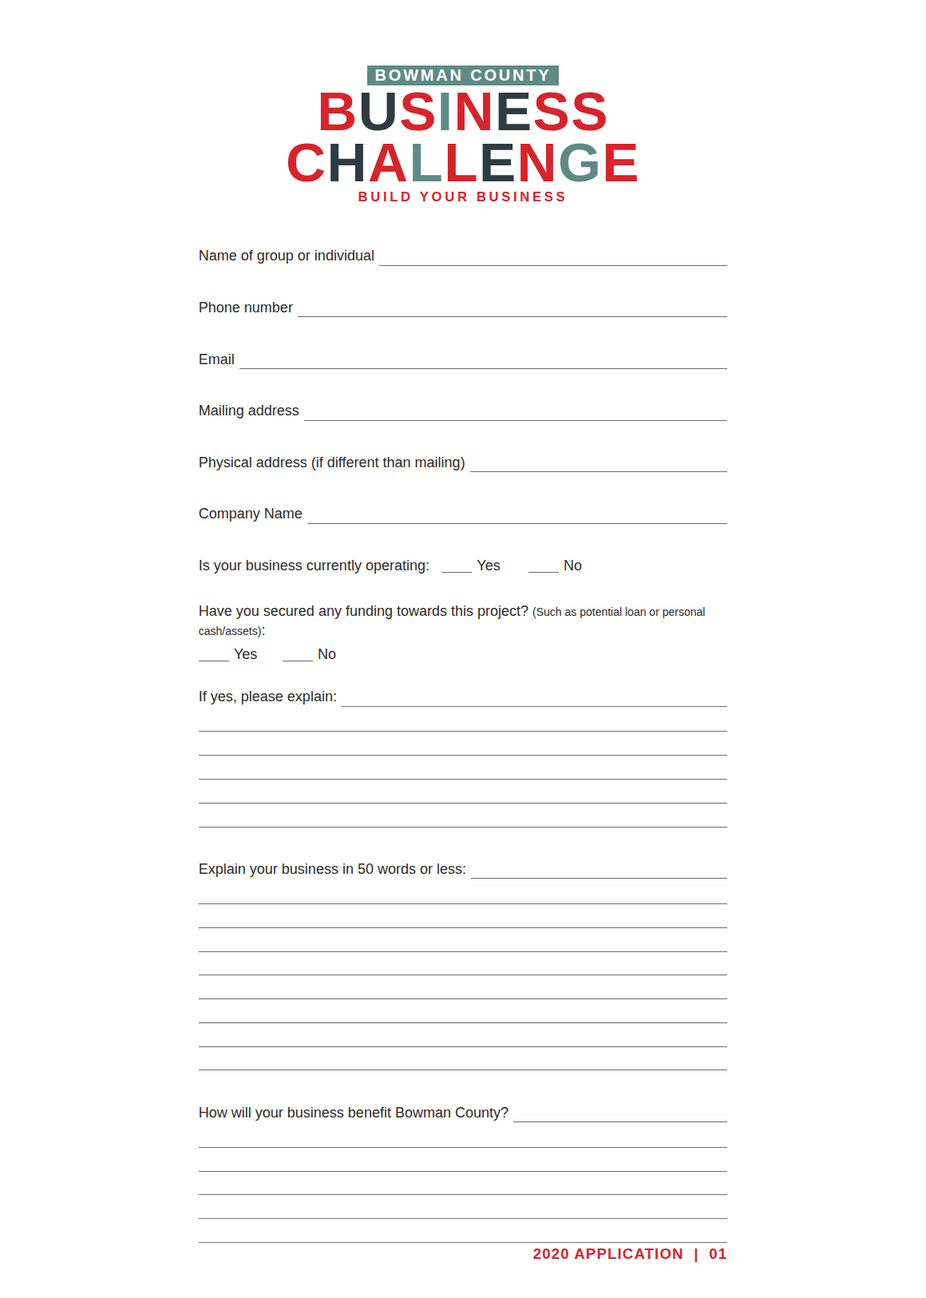BOWMAN COUNTY
BUSINESS
CHALLENGE
BUILD YOUR BUSINESS
Name of group or individual
Phone number
Email
Mailing address
Physical address (if different than mailing)
Company Name
Is your business currently operating: Yes No
Have you secured any funding towards this project? (Such as potential loan or personal cash/assets):
Yes No
If yes, please explain:
Explain your business in 50 words or less:
How will your business benefit Bowman County?
2020 APPLICATION | 01